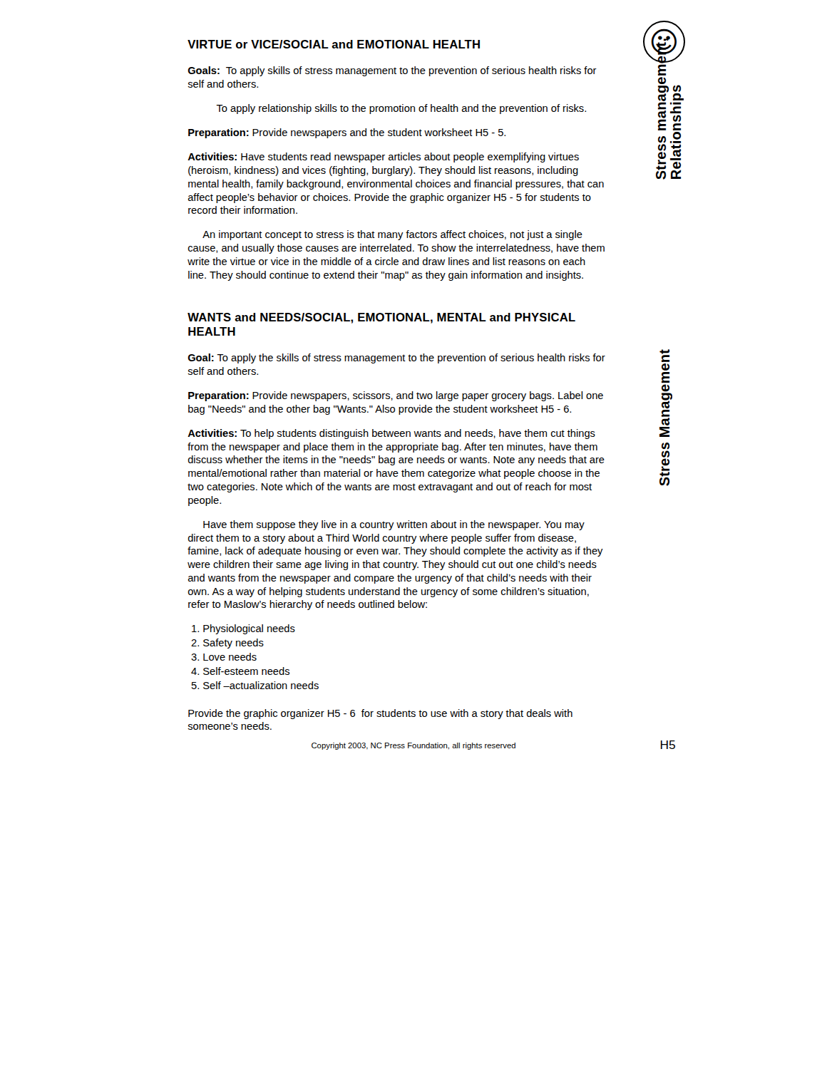☺
Stress management,
Relationships
Stress Management
VIRTUE or VICE/SOCIAL and EMOTIONAL HEALTH
Goals: To apply skills of stress management to the prevention of serious health risks for self and others.
To apply relationship skills to the promotion of health and the prevention of risks.
Preparation: Provide newspapers and the student worksheet H5 - 5.
Activities: Have students read newspaper articles about people exemplifying virtues (heroism, kindness) and vices (fighting, burglary). They should list reasons, including mental health, family background, environmental choices and financial pressures, that can affect people’s behavior or choices. Provide the graphic organizer H5 - 5 for students to record their information.
An important concept to stress is that many factors affect choices, not just a single cause, and usually those causes are interrelated. To show the interrelatedness, have them write the virtue or vice in the middle of a circle and draw lines and list reasons on each line. They should continue to extend their "map" as they gain information and insights.
WANTS and NEEDS/SOCIAL, EMOTIONAL, MENTAL and PHYSICAL HEALTH
Goal: To apply the skills of stress management to the prevention of serious health risks for self and others.
Preparation: Provide newspapers, scissors, and two large paper grocery bags. Label one bag "Needs" and the other bag "Wants." Also provide the student worksheet H5 - 6.
Activities: To help students distinguish between wants and needs, have them cut things from the newspaper and place them in the appropriate bag. After ten minutes, have them discuss whether the items in the "needs" bag are needs or wants. Note any needs that are mental/emotional rather than material or have them categorize what people choose in the two categories. Note which of the wants are most extravagant and out of reach for most people.
Have them suppose they live in a country written about in the newspaper. You may direct them to a story about a Third World country where people suffer from disease, famine, lack of adequate housing or even war. They should complete the activity as if they were children their same age living in that country. They should cut out one child’s needs and wants from the newspaper and compare the urgency of that child’s needs with their own. As a way of helping students understand the urgency of some children’s situation, refer to Maslow’s hierarchy of needs outlined below:
Physiological needs
Safety needs
Love needs
Self-esteem needs
Self –actualization needs
Provide the graphic organizer H5 - 6 for students to use with a story that deals with someone’s needs.
Copyright 2003, NC Press Foundation, all rights reserved
H5